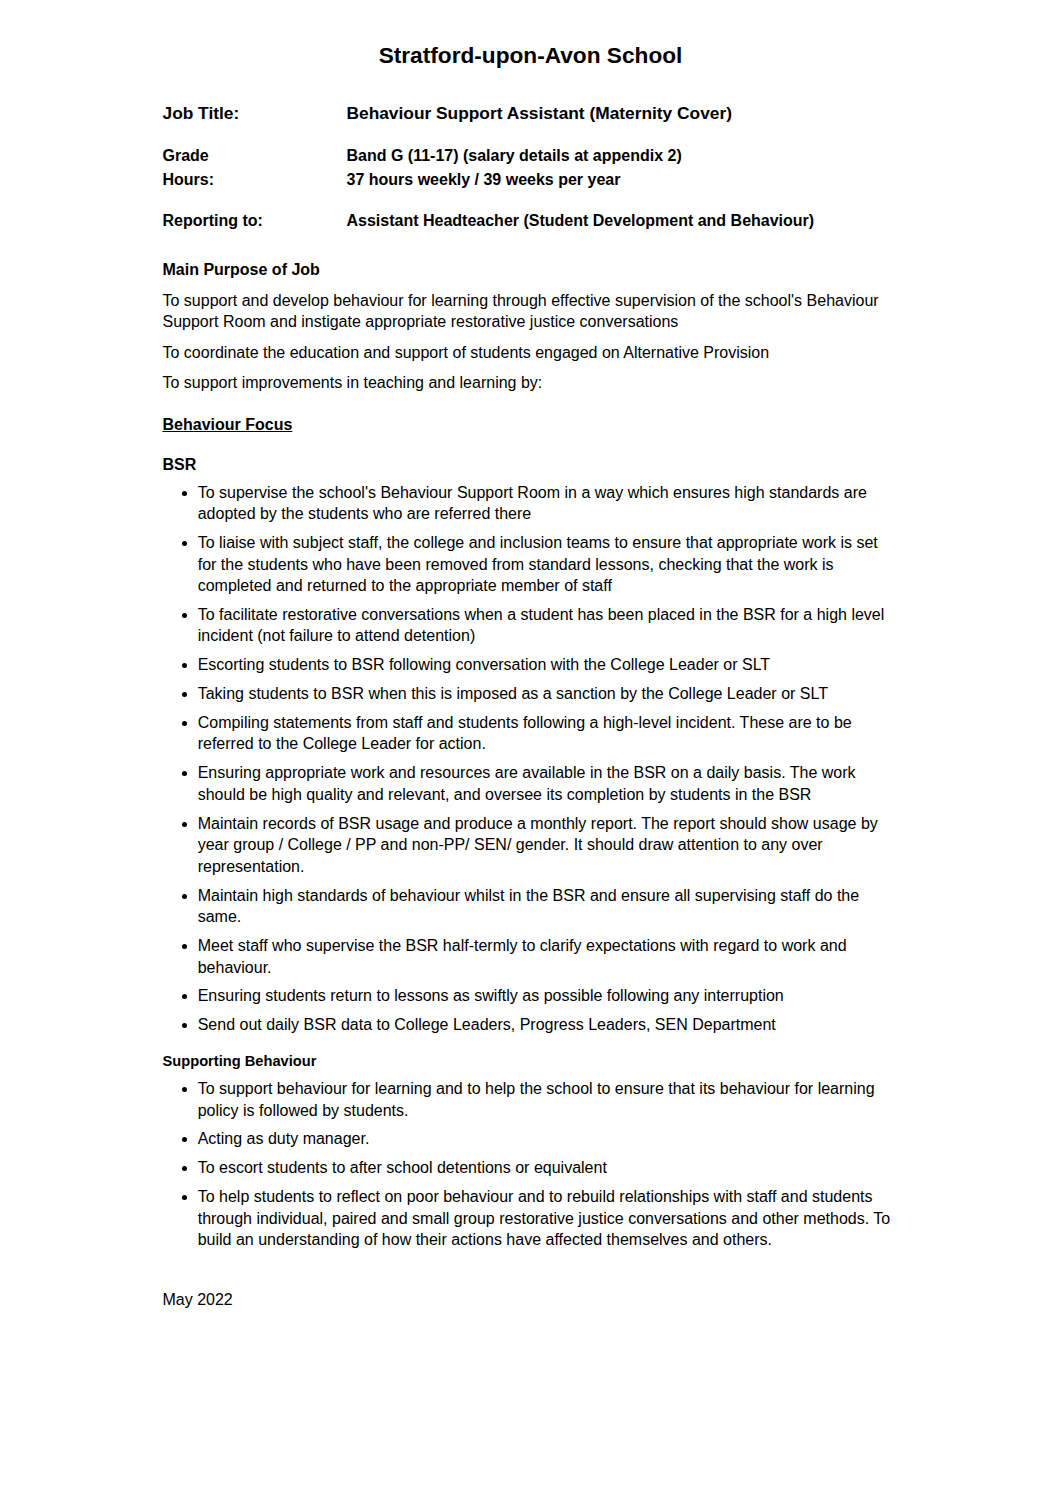Stratford-upon-Avon School
| Job Title: | Behaviour Support Assistant (Maternity Cover) |
| Grade | Band G (11-17) (salary details at appendix 2) |
| Hours: | 37 hours weekly / 39 weeks per year |
| Reporting to: | Assistant Headteacher (Student Development and Behaviour) |
Main Purpose of Job
To support and develop behaviour for learning through effective supervision of the school's Behaviour Support Room and instigate appropriate restorative justice conversations
To coordinate the education and support of students engaged on Alternative Provision
To support improvements in teaching and learning by:
Behaviour Focus
BSR
To supervise the school's Behaviour Support Room in a way which ensures high standards are adopted by the students who are referred there
To liaise with subject staff, the college and inclusion teams to ensure that appropriate work is set for the students who have been removed from standard lessons, checking that the work is completed and returned to the appropriate member of staff
To facilitate restorative conversations when a student has been placed in the BSR for a high level incident (not failure to attend detention)
Escorting students to BSR following conversation with the College Leader or SLT
Taking students to BSR when this is imposed as a sanction by the College Leader or SLT
Compiling statements from staff and students following a high-level incident. These are to be referred to the College Leader for action.
Ensuring appropriate work and resources are available in the BSR on a daily basis. The work should be high quality and relevant, and oversee its completion by students in the BSR
Maintain records of BSR usage and produce a monthly report. The report should show usage by year group / College / PP and non-PP/ SEN/ gender. It should draw attention to any over representation.
Maintain high standards of behaviour whilst in the BSR and ensure all supervising staff do the same.
Meet staff who supervise the BSR half-termly to clarify expectations with regard to work and behaviour.
Ensuring students return to lessons as swiftly as possible following any interruption
Send out daily BSR data to College Leaders, Progress Leaders, SEN Department
Supporting Behaviour
To support behaviour for learning and to help the school to ensure that its behaviour for learning policy is followed by students.
Acting as duty manager.
To escort students to after school detentions or equivalent
To help students to reflect on poor behaviour and to rebuild relationships with staff and students through individual, paired and small group restorative justice conversations and other methods. To build an understanding of how their actions have affected themselves and others.
May 2022